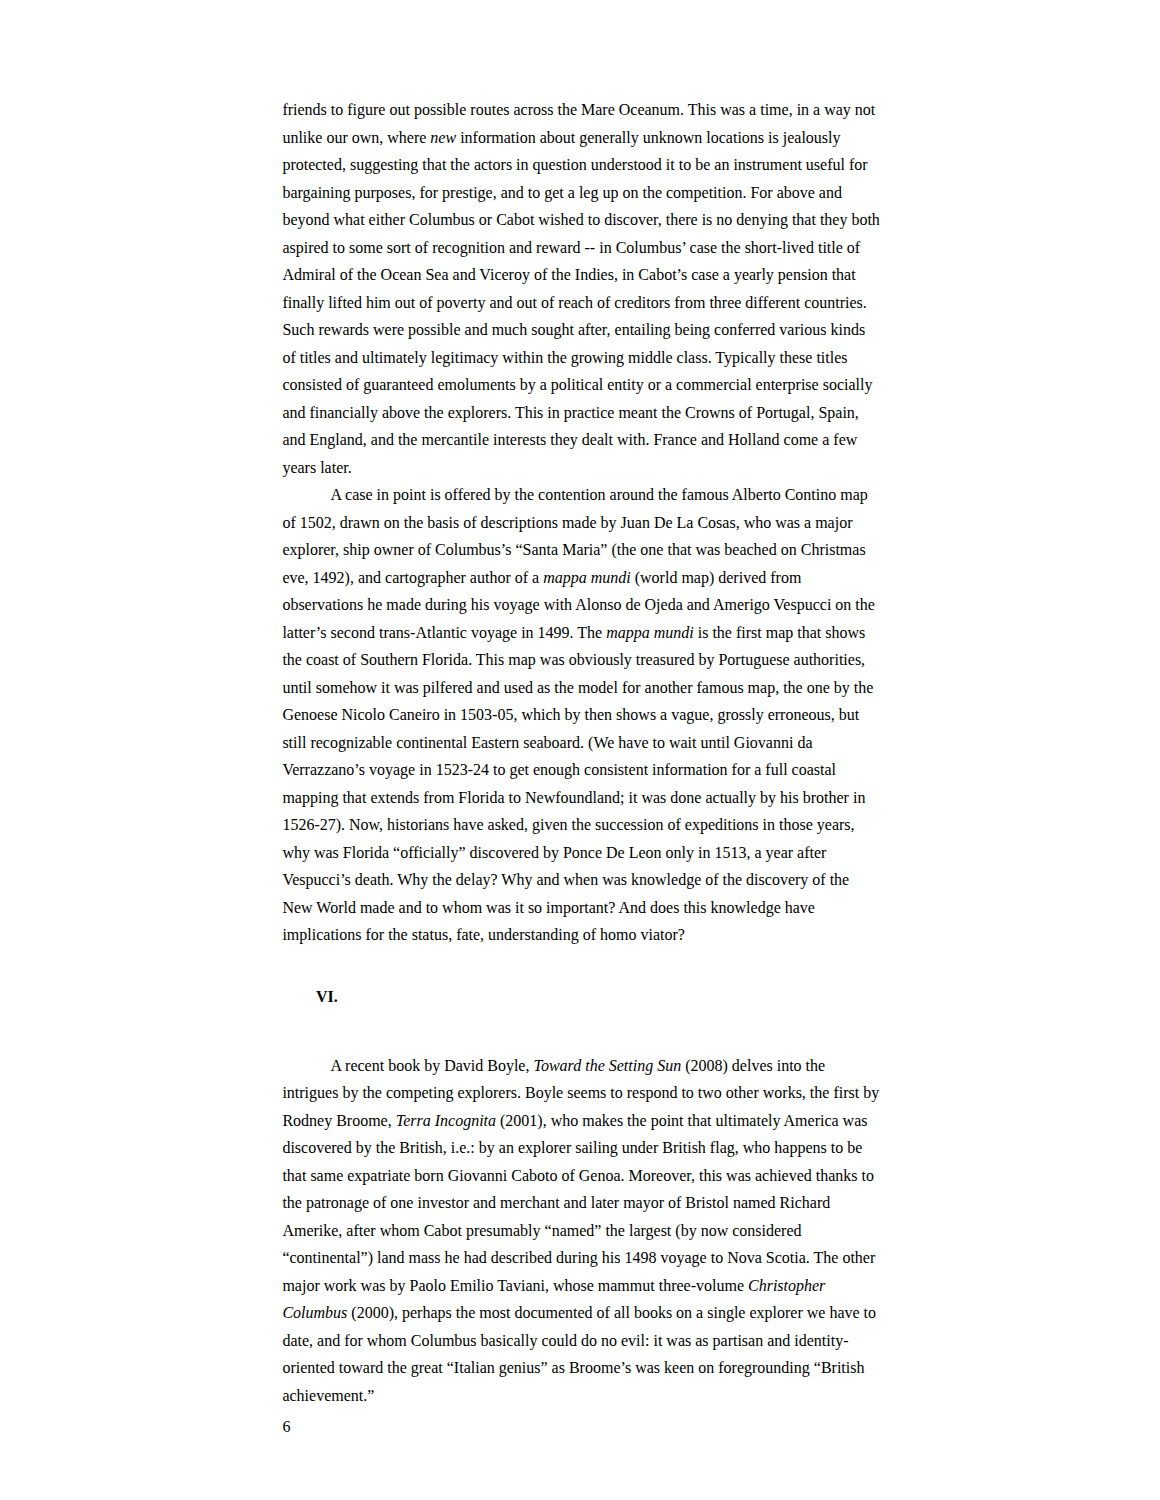friends to figure out possible routes across the Mare Oceanum. This was a time, in a way not unlike our own, where new information about generally unknown locations is jealously protected, suggesting that the actors in question understood it to be an instrument useful for bargaining purposes, for prestige, and to get a leg up on the competition. For above and beyond what either Columbus or Cabot wished to discover, there is no denying that they both aspired to some sort of recognition and reward -- in Columbus’ case the short-lived title of Admiral of the Ocean Sea and Viceroy of the Indies, in Cabot’s case a yearly pension that finally lifted him out of poverty and out of reach of creditors from three different countries. Such rewards were possible and much sought after, entailing being conferred various kinds of titles and ultimately legitimacy within the growing middle class. Typically these titles consisted of guaranteed emoluments by a political entity or a commercial enterprise socially and financially above the explorers. This in practice meant the Crowns of Portugal, Spain, and England, and the mercantile interests they dealt with. France and Holland come a few years later.
A case in point is offered by the contention around the famous Alberto Contino map of 1502, drawn on the basis of descriptions made by Juan De La Cosas, who was a major explorer, ship owner of Columbus’s “Santa Maria” (the one that was beached on Christmas eve, 1492), and cartographer author of a mappa mundi (world map) derived from observations he made during his voyage with Alonso de Ojeda and Amerigo Vespucci on the latter’s second trans-Atlantic voyage in 1499. The mappa mundi is the first map that shows the coast of Southern Florida. This map was obviously treasured by Portuguese authorities, until somehow it was pilfered and used as the model for another famous map, the one by the Genoese Nicolo Caneiro in 1503-05, which by then shows a vague, grossly erroneous, but still recognizable continental Eastern seaboard. (We have to wait until Giovanni da Verrazzano’s voyage in 1523-24 to get enough consistent information for a full coastal mapping that extends from Florida to Newfoundland; it was done actually by his brother in 1526-27). Now, historians have asked, given the succession of expeditions in those years, why was Florida “officially” discovered by Ponce De Leon only in 1513, a year after Vespucci’s death. Why the delay? Why and when was knowledge of the discovery of the New World made and to whom was it so important? And does this knowledge have implications for the status, fate, understanding of homo viator?
VI.
A recent book by David Boyle, Toward the Setting Sun (2008) delves into the intrigues by the competing explorers. Boyle seems to respond to two other works, the first by Rodney Broome, Terra Incognita (2001), who makes the point that ultimately America was discovered by the British, i.e.: by an explorer sailing under British flag, who happens to be that same expatriate born Giovanni Caboto of Genoa. Moreover, this was achieved thanks to the patronage of one investor and merchant and later mayor of Bristol named Richard Amerike, after whom Cabot presumably “named” the largest (by now considered “continental”) land mass he had described during his 1498 voyage to Nova Scotia. The other major work was by Paolo Emilio Taviani, whose mammut three-volume Christopher Columbus (2000), perhaps the most documented of all books on a single explorer we have to date, and for whom Columbus basically could do no evil: it was as partisan and identity-oriented toward the great “Italian genius” as Broome’s was keen on foregrounding “British achievement.”
6